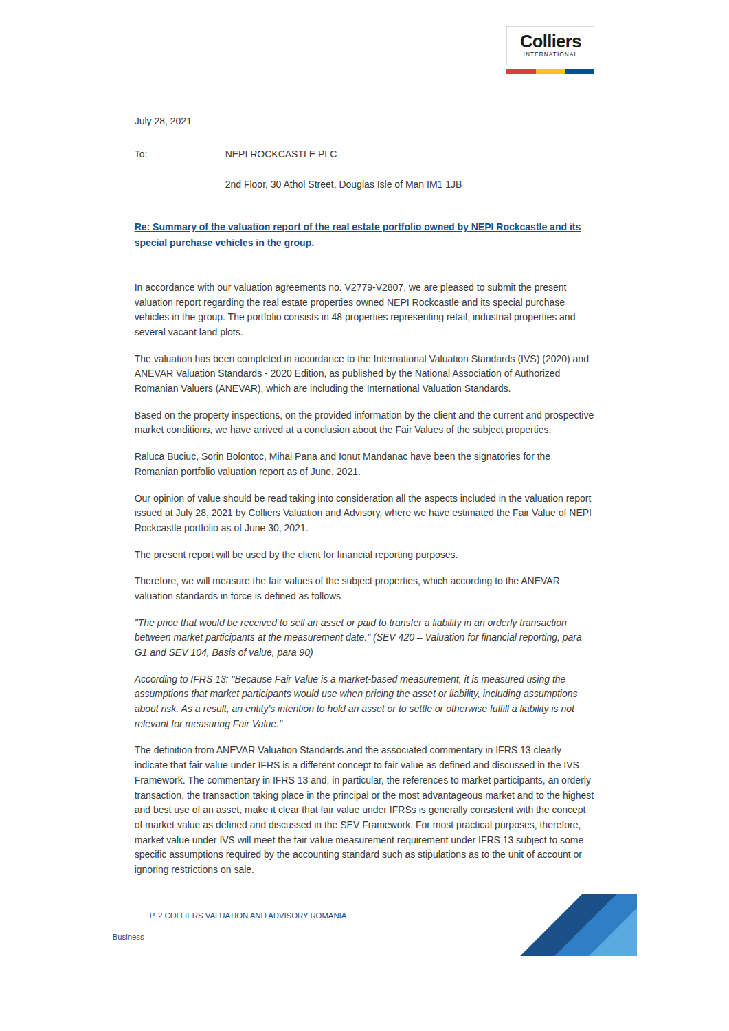Colliers
INTERNATIONAL
July 28, 2021
To:
NEPI ROCKCASTLE PLC
2nd Floor, 30 Athol Street, Douglas Isle of Man IM1 1JB
Re: Summary of the valuation report of the real estate portfolio owned by NEPI Rockcastle and its special purchase vehicles in the group.
In accordance with our valuation agreements no. V2779-V2807, we are pleased to submit the present valuation report regarding the real estate properties owned NEPI Rockcastle and its special purchase vehicles in the group. The portfolio consists in 48 properties representing retail, industrial properties and several vacant land plots.
The valuation has been completed in accordance to the International Valuation Standards (IVS) (2020) and ANEVAR Valuation Standards - 2020 Edition, as published by the National Association of Authorized Romanian Valuers (ANEVAR), which are including the International Valuation Standards.
Based on the property inspections, on the provided information by the client and the current and prospective market conditions, we have arrived at a conclusion about the Fair Values of the subject properties.
Raluca Buciuc, Sorin Bolontoc, Mihai Pana and Ionut Mandanac have been the signatories for the Romanian portfolio valuation report as of June, 2021.
Our opinion of value should be read taking into consideration all the aspects included in the valuation report issued at July 28, 2021 by Colliers Valuation and Advisory, where we have estimated the Fair Value of NEPI Rockcastle portfolio as of June 30, 2021.
The present report will be used by the client for financial reporting purposes.
Therefore, we will measure the fair values of the subject properties, which according to the ANEVAR valuation standards in force is defined as follows
"The price that would be received to sell an asset or paid to transfer a liability in an orderly transaction between market participants at the measurement date." (SEV 420 – Valuation for financial reporting, para G1 and SEV 104, Basis of value, para 90)
According to IFRS 13: "Because Fair Value is a market-based measurement, it is measured using the assumptions that market participants would use when pricing the asset or liability, including assumptions about risk. As a result, an entity's intention to hold an asset or to settle or otherwise fulfill a liability is not relevant for measuring Fair Value."
The definition from ANEVAR Valuation Standards and the associated commentary in IFRS 13 clearly indicate that fair value under IFRS is a different concept to fair value as defined and discussed in the IVS Framework. The commentary in IFRS 13 and, in particular, the references to market participants, an orderly transaction, the transaction taking place in the principal or the most advantageous market and to the highest and best use of an asset, make it clear that fair value under IFRSs is generally consistent with the concept of market value as defined and discussed in the SEV Framework. For most practical purposes, therefore, market value under IVS will meet the fair value measurement requirement under IFRS 13 subject to some specific assumptions required by the accounting standard such as stipulations as to the unit of account or ignoring restrictions on sale.
P. 2 COLLIERS VALUATION AND ADVISORY ROMANIA
Business